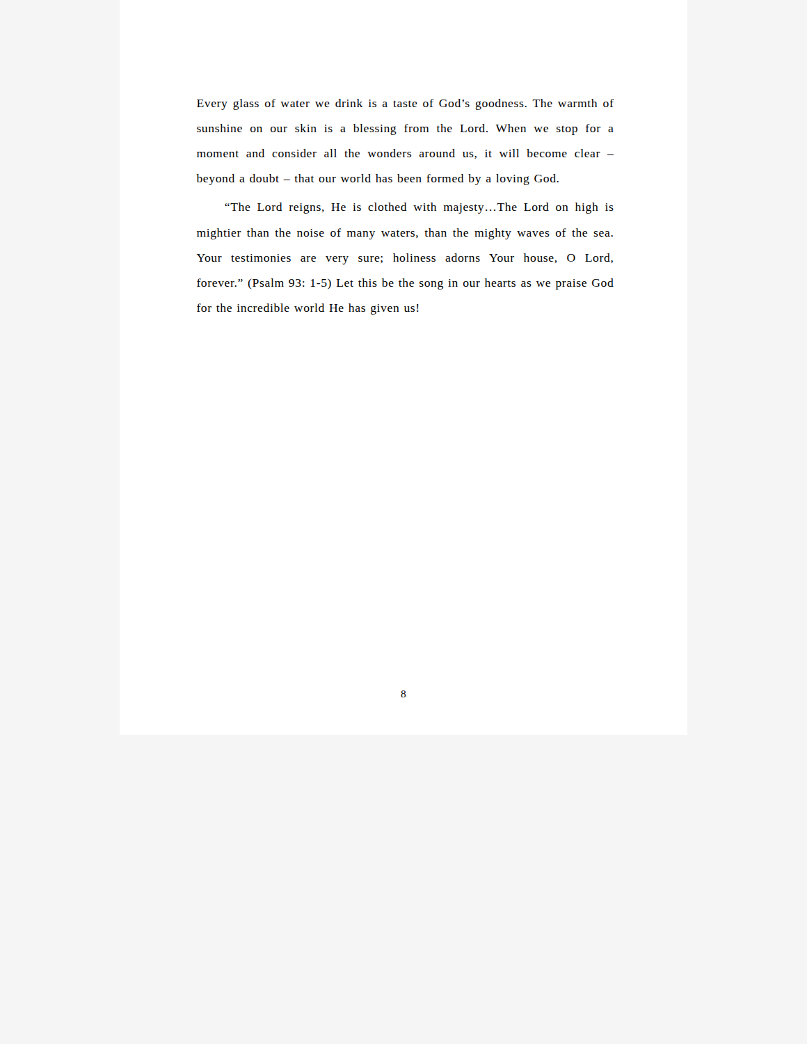Every glass of water we drink is a taste of God’s goodness. The warmth of sunshine on our skin is a blessing from the Lord. When we stop for a moment and consider all the wonders around us, it will become clear – beyond a doubt – that our world has been formed by a loving God.
“The Lord reigns, He is clothed with majesty…The Lord on high is mightier than the noise of many waters, than the mighty waves of the sea. Your testimonies are very sure; holiness adorns Your house, O Lord, forever.” (Psalm 93: 1-5) Let this be the song in our hearts as we praise God for the incredible world He has given us!
8